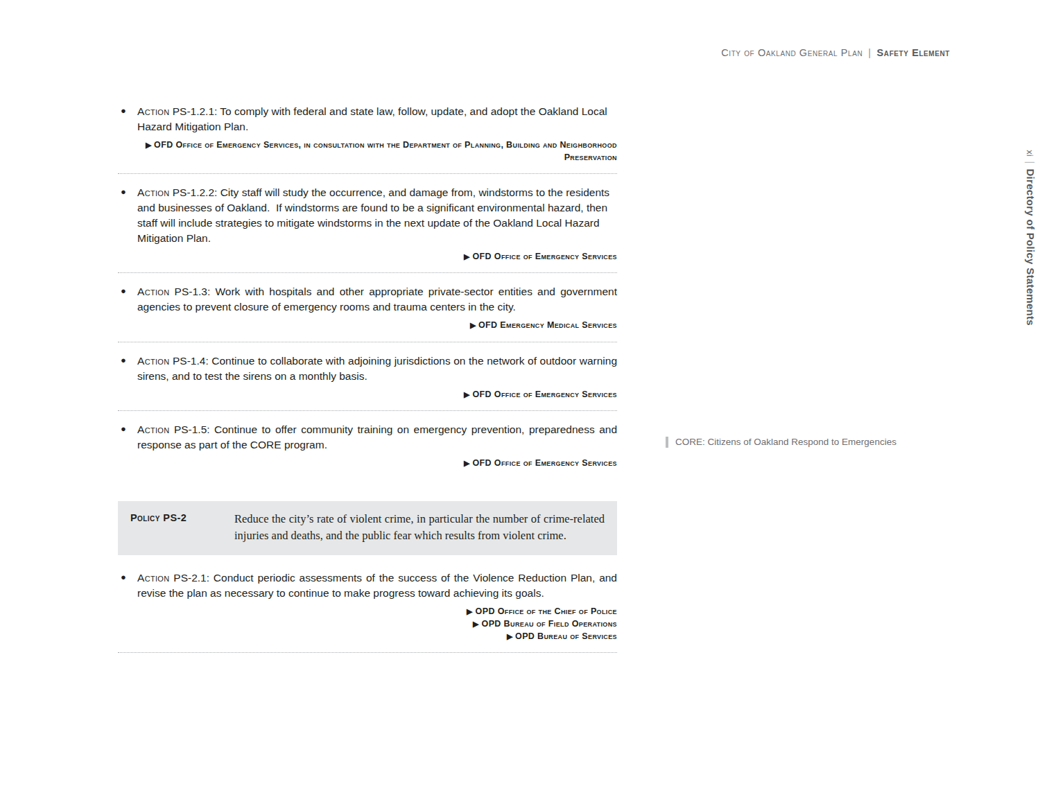City of Oakland General Plan|Safety Element
xi|Directory of Policy Statements
●
Action PS-1.2.1: To comply with federal and state law, follow, update, and adopt the Oakland Local Hazard Mitigation Plan.
▶ OFD Office of Emergency Services, in consultation with the Department of Planning, Building and Neighborhood Preservation
●
Action PS-1.2.2: City staff will study the occurrence, and damage from, windstorms to the residents and businesses of Oakland. If windstorms are found to be a significant environmental hazard, then staff will include strategies to mitigate windstorms in the next update of the Oakland Local Hazard Mitigation Plan.
▶ OFD Office of Emergency Services
●
Action PS-1.3: Work with hospitals and other appropriate private-sector entities and government agencies to prevent closure of emergency rooms and trauma centers in the city.
▶ OFD Emergency Medical Services
●
Action PS-1.4: Continue to collaborate with adjoining jurisdictions on the network of outdoor warning sirens, and to test the sirens on a monthly basis.
▶ OFD Office of Emergency Services
●
Action PS-1.5: Continue to offer community training on emergency prevention, preparedness and response as part of the CORE program.
▶ OFD Office of Emergency Services
Policy PS-2
Reduce the city’s rate of violent crime, in particular the number of crime-related injuries and deaths, and the public fear which results from violent crime.
●
Action PS-2.1: Conduct periodic assessments of the success of the Violence Reduction Plan, and revise the plan as necessary to continue to make progress toward achieving its goals.
▶ OPD Office of the Chief of Police
▶ OPD Bureau of Field Operations
▶ OPD Bureau of Services
CORE: Citizens of Oakland Respond to Emergencies